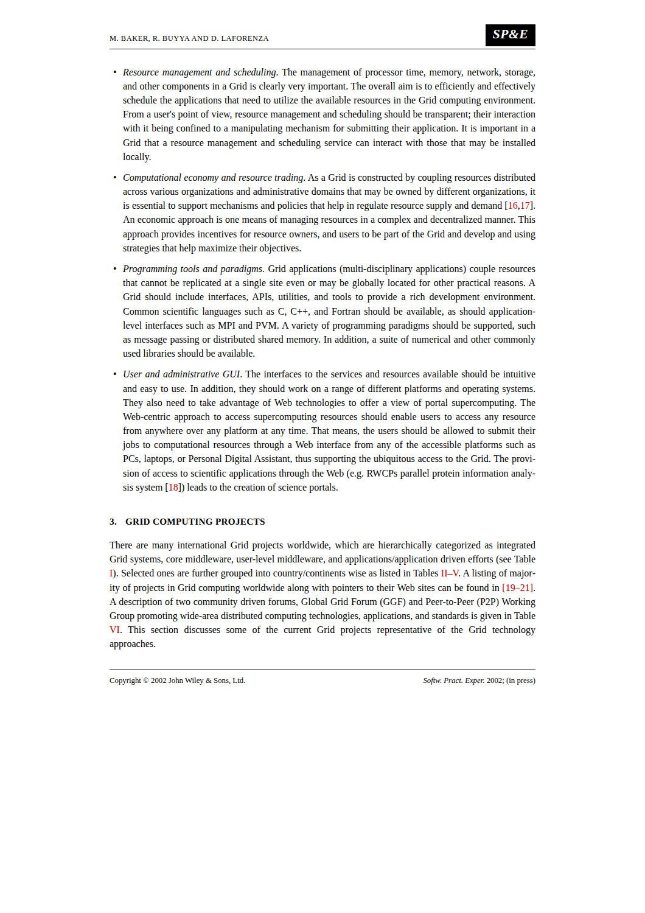M. BAKER, R. BUYYA AND D. LAFORENZA
SP&E
Resource management and scheduling. The management of processor time, memory, network, storage, and other components in a Grid is clearly very important. The overall aim is to efficiently and effectively schedule the applications that need to utilize the available resources in the Grid computing environment. From a user's point of view, resource management and scheduling should be transparent; their interaction with it being confined to a manipulating mechanism for submitting their application. It is important in a Grid that a resource management and scheduling service can interact with those that may be installed locally.
Computational economy and resource trading. As a Grid is constructed by coupling resources distributed across various organizations and administrative domains that may be owned by different organizations, it is essential to support mechanisms and policies that help in regulate resource supply and demand [16,17]. An economic approach is one means of managing resources in a complex and decentralized manner. This approach provides incentives for resource owners, and users to be part of the Grid and develop and using strategies that help maximize their objectives.
Programming tools and paradigms. Grid applications (multi-disciplinary applications) couple resources that cannot be replicated at a single site even or may be globally located for other practical reasons. A Grid should include interfaces, APIs, utilities, and tools to provide a rich development environment. Common scientific languages such as C, C++, and Fortran should be available, as should application-level interfaces such as MPI and PVM. A variety of programming paradigms should be supported, such as message passing or distributed shared memory. In addition, a suite of numerical and other commonly used libraries should be available.
User and administrative GUI. The interfaces to the services and resources available should be intuitive and easy to use. In addition, they should work on a range of different platforms and operating systems. They also need to take advantage of Web technologies to offer a view of portal supercomputing. The Web-centric approach to access supercomputing resources should enable users to access any resource from anywhere over any platform at any time. That means, the users should be allowed to submit their jobs to computational resources through a Web interface from any of the accessible platforms such as PCs, laptops, or Personal Digital Assistant, thus supporting the ubiquitous access to the Grid. The provision of access to scientific applications through the Web (e.g. RWCPs parallel protein information analysis system [18]) leads to the creation of science portals.
3. GRID COMPUTING PROJECTS
There are many international Grid projects worldwide, which are hierarchically categorized as integrated Grid systems, core middleware, user-level middleware, and applications/application driven efforts (see Table I). Selected ones are further grouped into country/continents wise as listed in Tables II–V. A listing of majority of projects in Grid computing worldwide along with pointers to their Web sites can be found in [19–21]. A description of two community driven forums, Global Grid Forum (GGF) and Peer-to-Peer (P2P) Working Group promoting wide-area distributed computing technologies, applications, and standards is given in Table VI. This section discusses some of the current Grid projects representative of the Grid technology approaches.
Copyright © 2002 John Wiley & Sons, Ltd.
Softw. Pract. Exper. 2002; (in press)